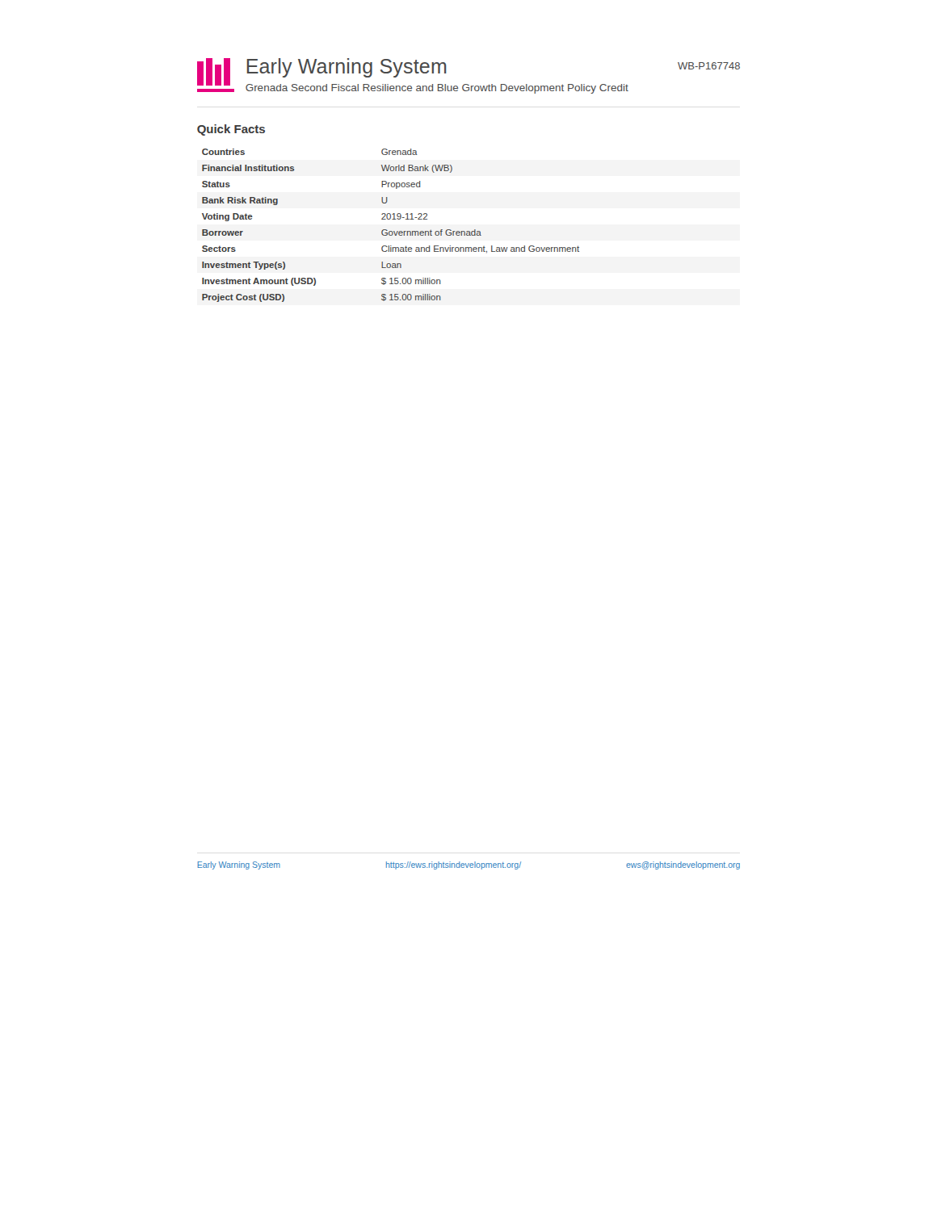Early Warning System
Grenada Second Fiscal Resilience and Blue Growth Development Policy Credit
WB-P167748
Quick Facts
| Countries | Grenada |
| Financial Institutions | World Bank (WB) |
| Status | Proposed |
| Bank Risk Rating | U |
| Voting Date | 2019-11-22 |
| Borrower | Government of Grenada |
| Sectors | Climate and Environment, Law and Government |
| Investment Type(s) | Loan |
| Investment Amount (USD) | $ 15.00 million |
| Project Cost (USD) | $ 15.00 million |
Early Warning System
https://ews.rightsindevelopment.org/
ews@rightsindevelopment.org